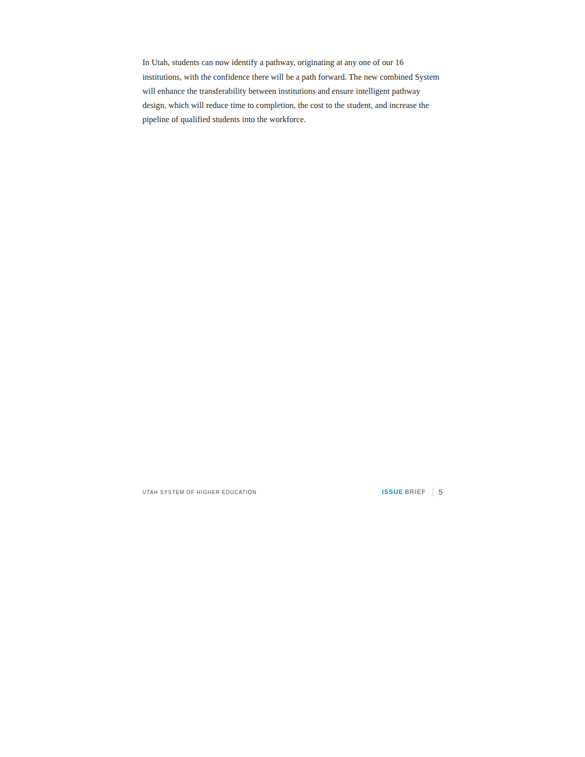In Utah, students can now identify a pathway, originating at any one of our 16 institutions, with the confidence there will be a path forward. The new combined System will enhance the transferability between institutions and ensure intelligent pathway design, which will reduce time to completion, the cost to the student, and increase the pipeline of qualified students into the workforce.
Utah System of Higher Education
Issue Brief 5